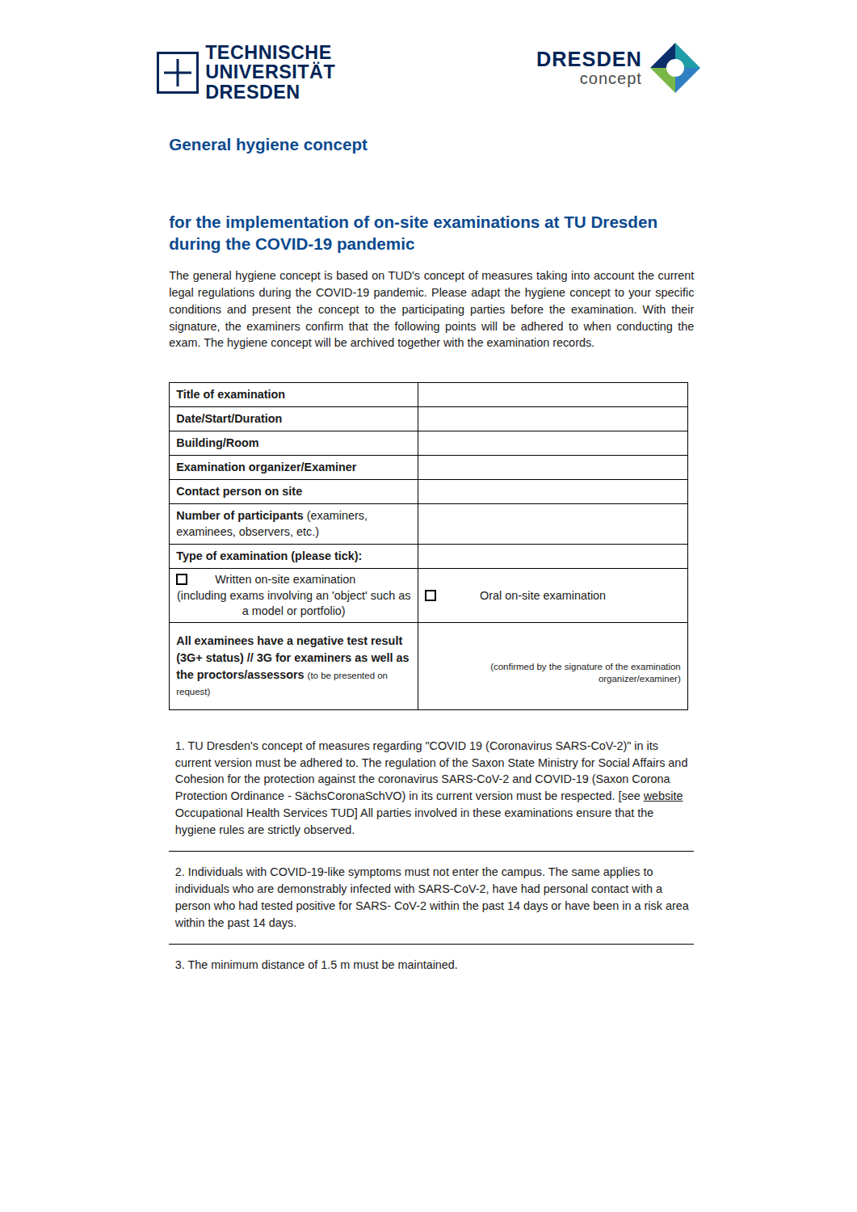Technische
Universität
Dresden
Dresden
concept
General hygiene concept
for the implementation of on-site examinations at TU Dresden during the COVID-19 pandemic
The general hygiene concept is based on TUD's concept of measures taking into account the current legal regulations during the COVID-19 pandemic. Please adapt the hygiene concept to your specific conditions and present the concept to the participating parties before the examination. With their signature, the examiners confirm that the following points will be adhered to when conducting the exam. The hygiene concept will be archived together with the examination records.
| Title of examination | |
| Date/Start/Duration | |
| Building/Room | |
| Examination organizer/Examiner | |
| Contact person on site | |
| Number of participants (examiners, examinees, observers, etc.) | |
| Type of examination (please tick): | |
| Written on-site examination (including exams involving an 'object' such as a model or portfolio) | Oral on-site examination |
| All examinees have a negative test result (3G+ status) // 3G for examiners as well as the proctors/assessors (to be presented on request) | (confirmed by the signature of the examination organizer/examiner) |
1. TU Dresden's concept of measures regarding "COVID 19 (Coronavirus SARS-CoV-2)" in its current version must be adhered to. The regulation of the Saxon State Ministry for Social Affairs and Cohesion for the protection against the coronavirus SARS-CoV-2 and COVID-19 (Saxon Corona Protection Ordinance - SächsCoronaSchVO) in its current version must be respected. [see website Occupational Health Services TUD] All parties involved in these examinations ensure that the hygiene rules are strictly observed.
2. Individuals with COVID-19-like symptoms must not enter the campus. The same applies to individuals who are demonstrably infected with SARS-CoV-2, have had personal contact with a person who had tested positive for SARS- CoV-2 within the past 14 days or have been in a risk area within the past 14 days.
3. The minimum distance of 1.5 m must be maintained.